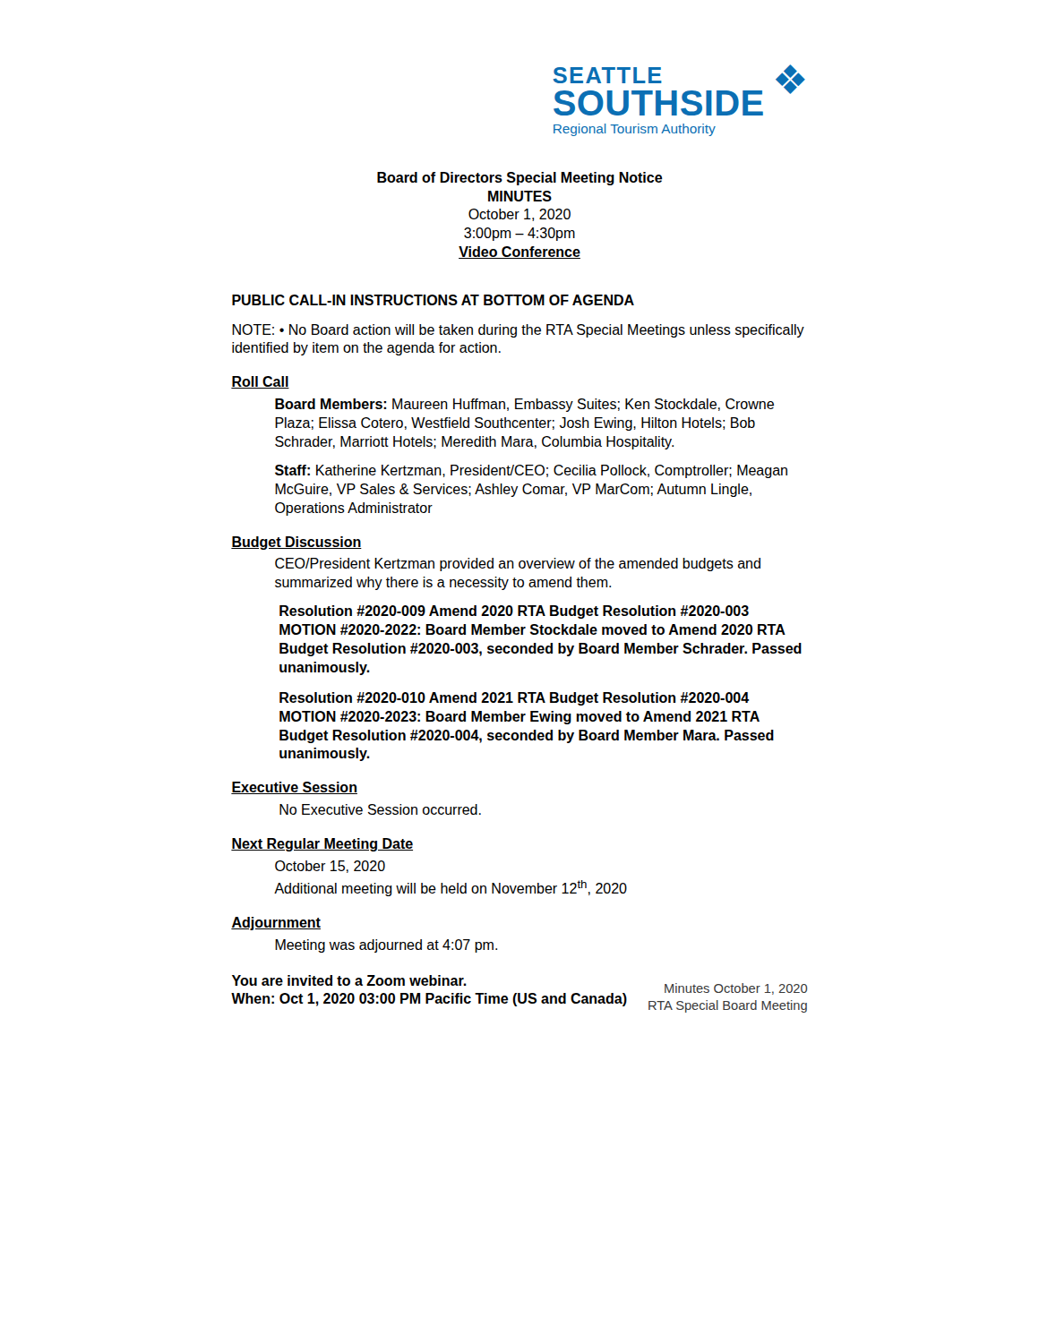SEATTLE SOUTHSIDE Regional Tourism Authority
❖
Board of Directors Special Meeting Notice
MINUTES
October 1, 2020
3:00pm – 4:30pm
Video Conference
PUBLIC CALL-IN INSTRUCTIONS AT BOTTOM OF AGENDA
NOTE: • No Board action will be taken during the RTA Special Meetings unless specifically identified by item on the agenda for action.
Roll Call
Board Members: Maureen Huffman, Embassy Suites; Ken Stockdale, Crowne Plaza; Elissa Cotero, Westfield Southcenter; Josh Ewing, Hilton Hotels; Bob Schrader, Marriott Hotels; Meredith Mara, Columbia Hospitality.
Staff: Katherine Kertzman, President/CEO; Cecilia Pollock, Comptroller; Meagan McGuire, VP Sales & Services; Ashley Comar, VP MarCom; Autumn Lingle, Operations Administrator
Budget Discussion
CEO/President Kertzman provided an overview of the amended budgets and summarized why there is a necessity to amend them.
Resolution #2020-009 Amend 2020 RTA Budget Resolution #2020-003 MOTION #2020-2022: Board Member Stockdale moved to Amend 2020 RTA Budget Resolution #2020-003, seconded by Board Member Schrader. Passed unanimously.
Resolution #2020-010 Amend 2021 RTA Budget Resolution #2020-004 MOTION #2020-2023: Board Member Ewing moved to Amend 2021 RTA Budget Resolution #2020-004, seconded by Board Member Mara. Passed unanimously.
Executive Session
No Executive Session occurred.
Next Regular Meeting Date
October 15, 2020
Additional meeting will be held on November 12th, 2020
Adjournment
Meeting was adjourned at 4:07 pm.
You are invited to a Zoom webinar.
When: Oct 1, 2020 03:00 PM Pacific Time (US and Canada)
Minutes October 1, 2020
RTA Special Board Meeting